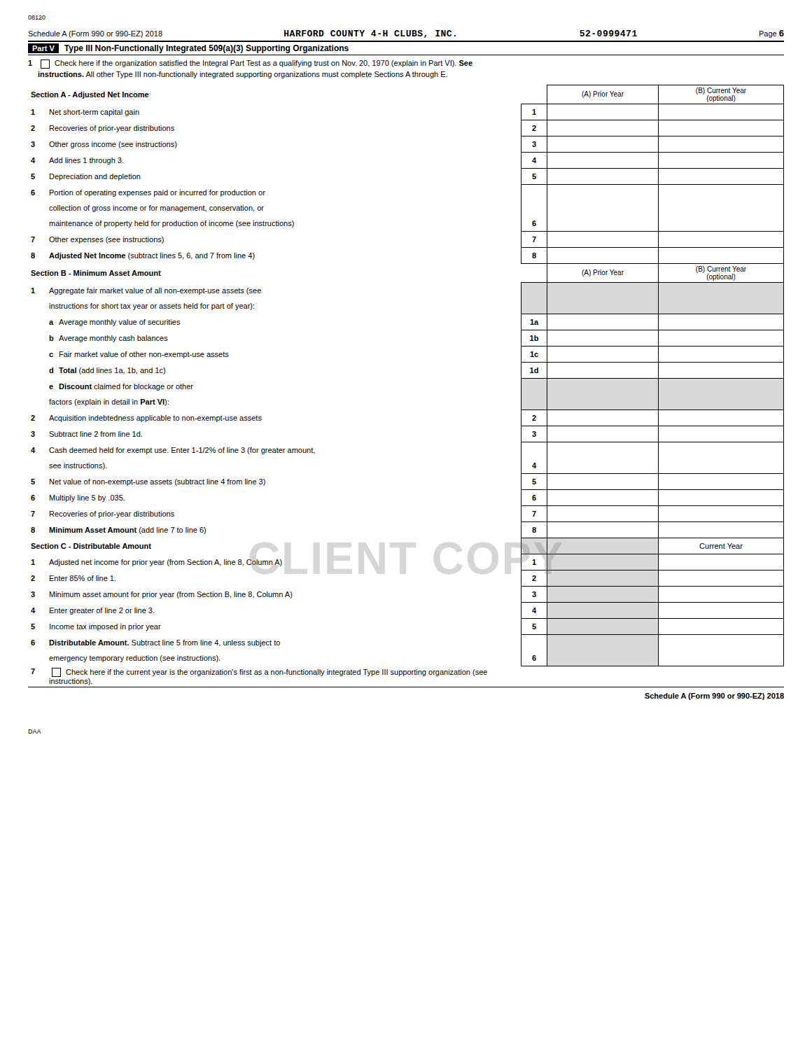08120
Schedule A (Form 990 or 990-EZ) 2018
HARFORD COUNTY 4-H CLUBS, INC.
52-0999471
Page 6
Part V Type III Non-Functionally Integrated 509(a)(3) Supporting Organizations
1 Check here if the organization satisfied the Integral Part Test as a qualifying trust on Nov. 20, 1970 (explain in Part VI). See
instructions. All other Type III non-functionally integrated supporting organizations must complete Sections A through E.
CLIENT COPY
| Section A - Adjusted Net Income | | (A) Prior Year | (B) Current Year (optional) |
| 1 | Net short-term capital gain | 1 | | |
| 2 | Recoveries of prior-year distributions | 2 | | |
| 3 | Other gross income (see instructions) | 3 | | |
| 4 | Add lines 1 through 3. | 4 | | |
| 5 | Depreciation and depletion | 5 | | |
| 6 | Portion of operating expenses paid or incurred for production or | | | |
| | collection of gross income or for management, conservation, or | | | |
| | maintenance of property held for production of income (see instructions) | 6 | | |
| 7 | Other expenses (see instructions) | 7 | | |
| 8 | Adjusted Net Income (subtract lines 5, 6, and 7 from line 4) | 8 | | |
| Section B - Minimum Asset Amount | | (A) Prior Year | (B) Current Year (optional) |
| 1 | Aggregate fair market value of all non-exempt-use assets (see | | | |
| | instructions for short tax year or assets held for part of year): | | | |
| | a Average monthly value of securities | 1a | | |
| | b Average monthly cash balances | 1b | | |
| | c Fair market value of other non-exempt-use assets | 1c | | |
| | d Total (add lines 1a, 1b, and 1c) | 1d | | |
| | e Discount claimed for blockage or other | | | |
| | factors (explain in detail in Part VI ): | | | |
| 2 | Acquisition indebtedness applicable to non-exempt-use assets | 2 | | |
| 3 | Subtract line 2 from line 1d. | 3 | | |
| 4 | Cash deemed held for exempt use. Enter 1-1/2% of line 3 (for greater amount, | | | |
| | see instructions). | 4 | | |
| 5 | Net value of non-exempt-use assets (subtract line 4 from line 3) | 5 | | |
| 6 | Multiply line 5 by .035. | 6 | | |
| 7 | Recoveries of prior-year distributions | 7 | | |
| 8 | Minimum Asset Amount (add line 7 to line 6) | 8 | | |
| Section C - Distributable Amount | | | Current Year |
| 1 | Adjusted net income for prior year (from Section A, line 8, Column A) | 1 | | |
| 2 | Enter 85% of line 1. | 2 | | |
| 3 | Minimum asset amount for prior year (from Section B, line 8, Column A) | 3 | | |
| 4 | Enter greater of line 2 or line 3. | 4 | | |
| 5 | Income tax imposed in prior year | 5 | | |
| 6 | Distributable Amount. Subtract line 5 from line 4, unless subject to | | | |
| | emergency temporary reduction (see instructions). | 6 | | |
| 7 | Check here if the current year is the organization's first as a non-functionally integrated Type III supporting organization (see instructions). |
Schedule A (Form 990 or 990-EZ) 2018
DAA